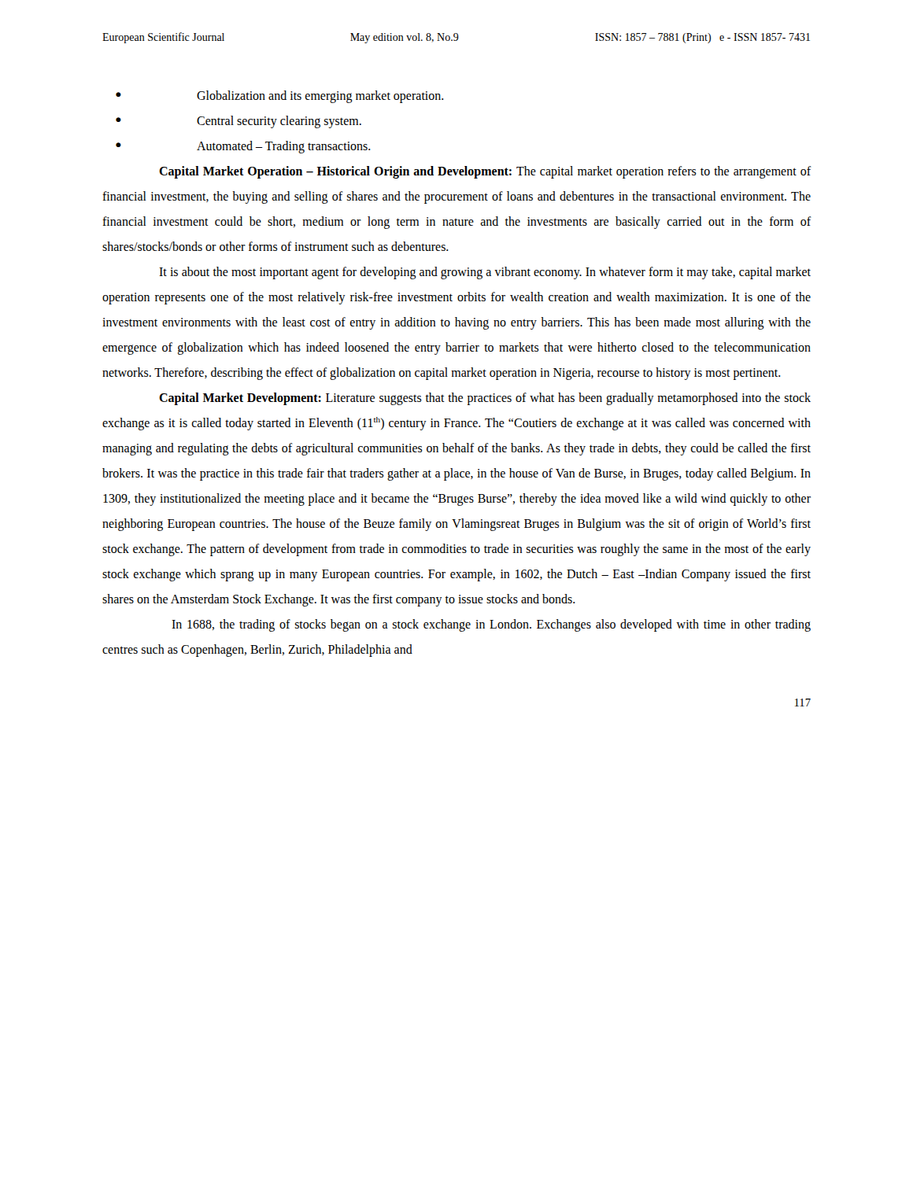European Scientific Journal May edition vol. 8, No.9 ISSN: 1857 – 7881 (Print) e - ISSN 1857- 7431
Globalization and its emerging market operation.
Central security clearing system.
Automated – Trading transactions.
Capital Market Operation – Historical Origin and Development: The capital market operation refers to the arrangement of financial investment, the buying and selling of shares and the procurement of loans and debentures in the transactional environment. The financial investment could be short, medium or long term in nature and the investments are basically carried out in the form of shares/stocks/bonds or other forms of instrument such as debentures.
It is about the most important agent for developing and growing a vibrant economy. In whatever form it may take, capital market operation represents one of the most relatively risk-free investment orbits for wealth creation and wealth maximization. It is one of the investment environments with the least cost of entry in addition to having no entry barriers. This has been made most alluring with the emergence of globalization which has indeed loosened the entry barrier to markets that were hitherto closed to the telecommunication networks. Therefore, describing the effect of globalization on capital market operation in Nigeria, recourse to history is most pertinent.
Capital Market Development: Literature suggests that the practices of what has been gradually metamorphosed into the stock exchange as it is called today started in Eleventh (11th) century in France. The “Coutiers de exchange at it was called was concerned with managing and regulating the debts of agricultural communities on behalf of the banks. As they trade in debts, they could be called the first brokers. It was the practice in this trade fair that traders gather at a place, in the house of Van de Burse, in Bruges, today called Belgium. In 1309, they institutionalized the meeting place and it became the “Bruges Burse”, thereby the idea moved like a wild wind quickly to other neighboring European countries. The house of the Beuze family on Vlamingsreat Bruges in Bulgium was the sit of origin of World’s first stock exchange. The pattern of development from trade in commodities to trade in securities was roughly the same in the most of the early stock exchange which sprang up in many European countries. For example, in 1602, the Dutch – East –Indian Company issued the first shares on the Amsterdam Stock Exchange. It was the first company to issue stocks and bonds.
In 1688, the trading of stocks began on a stock exchange in London. Exchanges also developed with time in other trading centres such as Copenhagen, Berlin, Zurich, Philadelphia and
117